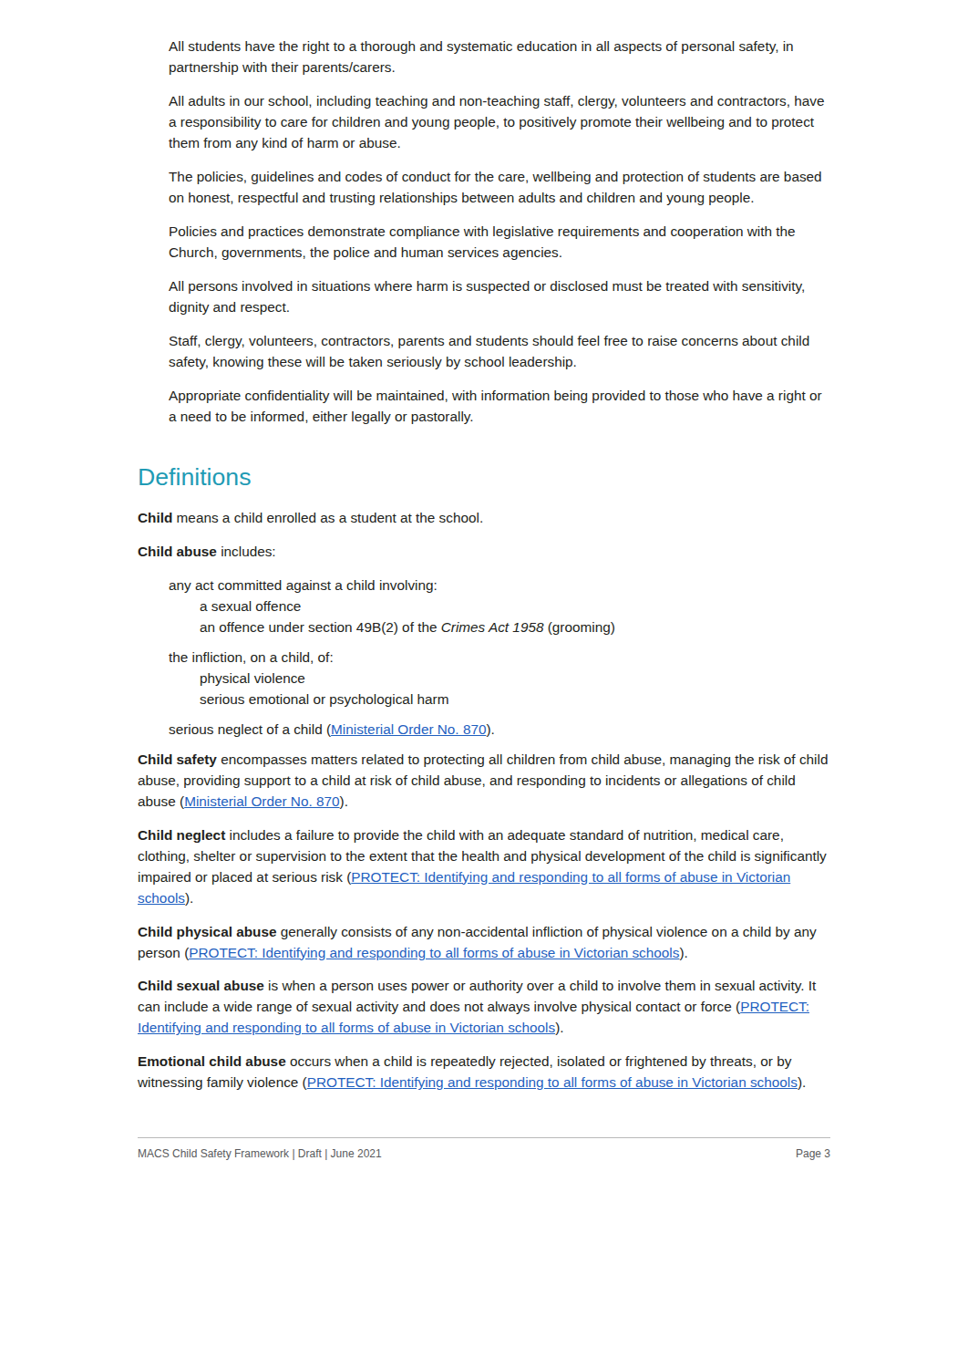All students have the right to a thorough and systematic education in all aspects of personal safety, in partnership with their parents/carers.
All adults in our school, including teaching and non-teaching staff, clergy, volunteers and contractors, have a responsibility to care for children and young people, to positively promote their wellbeing and to protect them from any kind of harm or abuse.
The policies, guidelines and codes of conduct for the care, wellbeing and protection of students are based on honest, respectful and trusting relationships between adults and children and young people.
Policies and practices demonstrate compliance with legislative requirements and cooperation with the Church, governments, the police and human services agencies.
All persons involved in situations where harm is suspected or disclosed must be treated with sensitivity, dignity and respect.
Staff, clergy, volunteers, contractors, parents and students should feel free to raise concerns about child safety, knowing these will be taken seriously by school leadership.
Appropriate confidentiality will be maintained, with information being provided to those who have a right or a need to be informed, either legally or pastorally.
Definitions
Child means a child enrolled as a student at the school.
Child abuse includes:
any act committed against a child involving:
a sexual offence
an offence under section 49B(2) of the Crimes Act 1958 (grooming)
the infliction, on a child, of:
physical violence
serious emotional or psychological harm
serious neglect of a child (Ministerial Order No. 870).
Child safety encompasses matters related to protecting all children from child abuse, managing the risk of child abuse, providing support to a child at risk of child abuse, and responding to incidents or allegations of child abuse (Ministerial Order No. 870).
Child neglect includes a failure to provide the child with an adequate standard of nutrition, medical care, clothing, shelter or supervision to the extent that the health and physical development of the child is significantly impaired or placed at serious risk (PROTECT: Identifying and responding to all forms of abuse in Victorian schools).
Child physical abuse generally consists of any non-accidental infliction of physical violence on a child by any person (PROTECT: Identifying and responding to all forms of abuse in Victorian schools).
Child sexual abuse is when a person uses power or authority over a child to involve them in sexual activity. It can include a wide range of sexual activity and does not always involve physical contact or force (PROTECT: Identifying and responding to all forms of abuse in Victorian schools).
Emotional child abuse occurs when a child is repeatedly rejected, isolated or frightened by threats, or by witnessing family violence (PROTECT: Identifying and responding to all forms of abuse in Victorian schools).
MACS Child Safety Framework | Draft | June 2021 Page 3